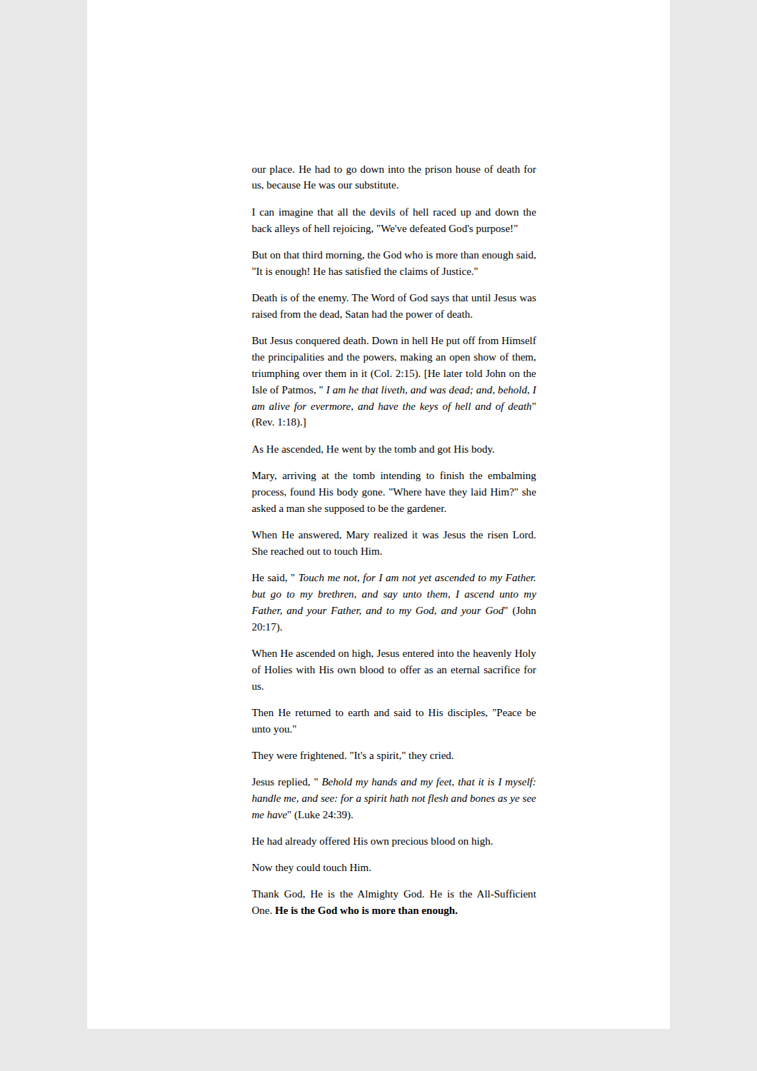our place. He had to go down into the prison house of death for us, because He was our substitute.
I can imagine that all the devils of hell raced up and down the back alleys of hell rejoicing, "We've defeated God's purpose!"
But on that third morning, the God who is more than enough said, "It is enough! He has satisfied the claims of Justice."
Death is of the enemy. The Word of God says that until Jesus was raised from the dead, Satan had the power of death.
But Jesus conquered death. Down in hell He put off from Himself the principalities and the powers, making an open show of them, triumphing over them in it (Col. 2:15). [He later told John on the Isle of Patmos, " I am he that liveth, and was dead; and, behold, I am alive for evermore, and have the keys of hell and of death" (Rev. 1:18).]
As He ascended, He went by the tomb and got His body.
Mary, arriving at the tomb intending to finish the embalming process, found His body gone. "Where have they laid Him?" she asked a man she supposed to be the gardener.
When He answered, Mary realized it was Jesus the risen Lord. She reached out to touch Him.
He said, " Touch me not, for I am not yet ascended to my Father. but go to my brethren, and say unto them, I ascend unto my Father, and your Father, and to my God, and your God" (John 20:17).
When He ascended on high, Jesus entered into the heavenly Holy of Holies with His own blood to offer as an eternal sacrifice for us.
Then He returned to earth and said to His disciples, "Peace be unto you."
They were frightened. "It's a spirit," they cried.
Jesus replied, " Behold my hands and my feet, that it is I myself: handle me, and see: for a spirit hath not flesh and bones as ye see me have" (Luke 24:39).
He had already offered His own precious blood on high.
Now they could touch Him.
Thank God, He is the Almighty God. He is the All-Sufficient One. He is the God who is more than enough.